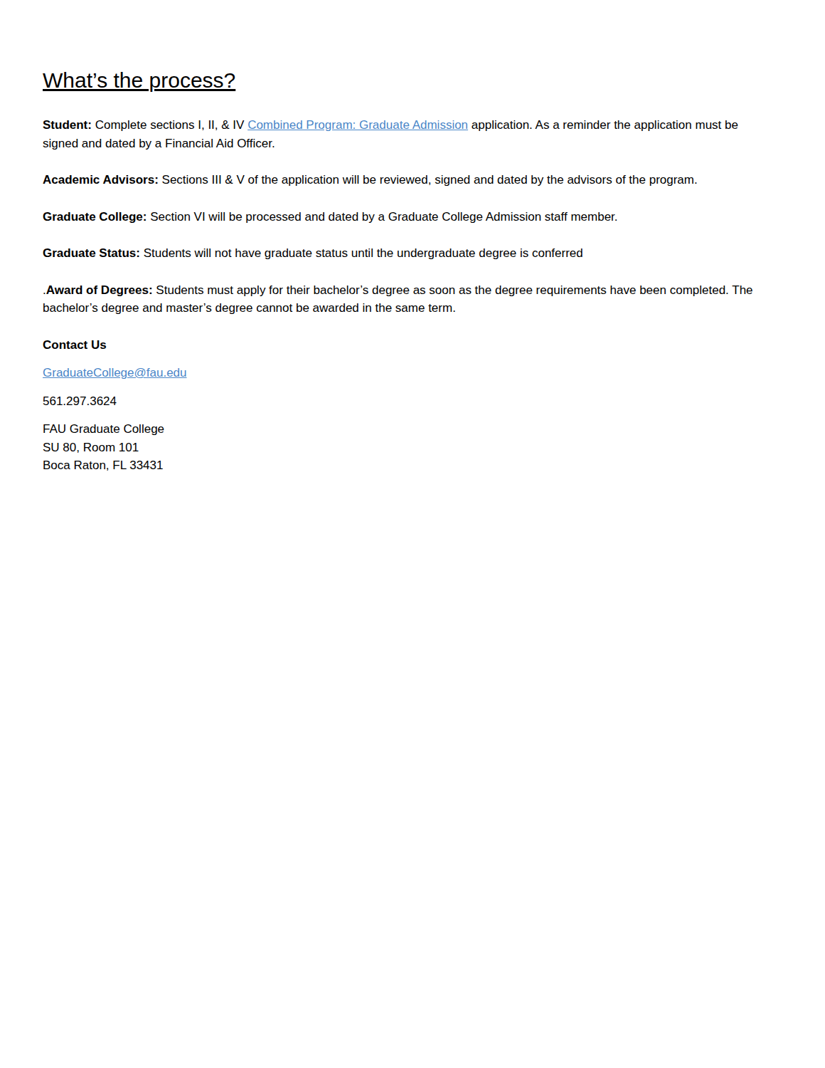What’s the process?
Student: Complete sections I, II, & IV Combined Program: Graduate Admission application. As a reminder the application must be signed and dated by a Financial Aid Officer.
Academic Advisors: Sections III & V of the application will be reviewed, signed and dated by the advisors of the program.
Graduate College: Section VI will be processed and dated by a Graduate College Admission staff member.
Graduate Status: Students will not have graduate status until the undergraduate degree is conferred
.Award of Degrees: Students must apply for their bachelor’s degree as soon as the degree requirements have been completed. The bachelor’s degree and master’s degree cannot be awarded in the same term.
Contact Us
GraduateCollege@fau.edu
561.297.3624
FAU Graduate College
SU 80, Room 101
Boca Raton, FL 33431